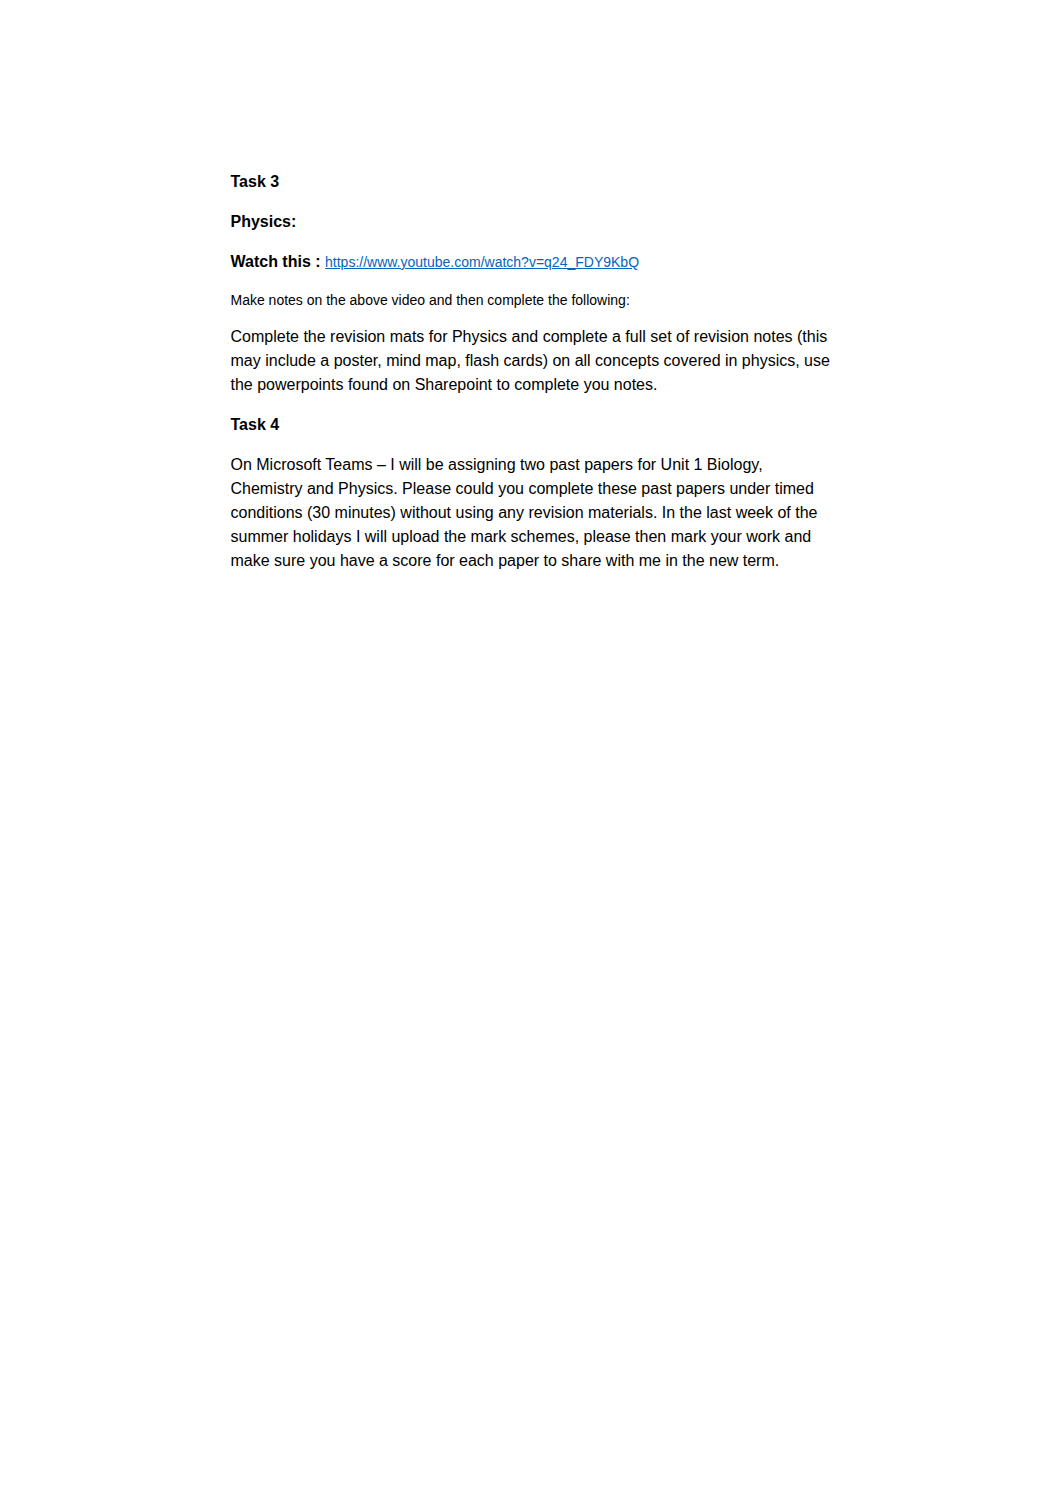Task 3
Physics:
Watch this : https://www.youtube.com/watch?v=q24_FDY9KbQ
Make notes on the above video and then complete the following:
Complete the revision mats for Physics and complete a full set of revision notes (this may include a poster, mind map, flash cards) on all concepts covered in physics, use the powerpoints found on Sharepoint to complete you notes.
Task 4
On Microsoft Teams – I will be assigning two past papers for Unit 1 Biology, Chemistry and Physics. Please could you complete these past papers under timed conditions (30 minutes) without using any revision materials. In the last week of the summer holidays I will upload the mark schemes, please then mark your work and make sure you have a score for each paper to share with me in the new term.